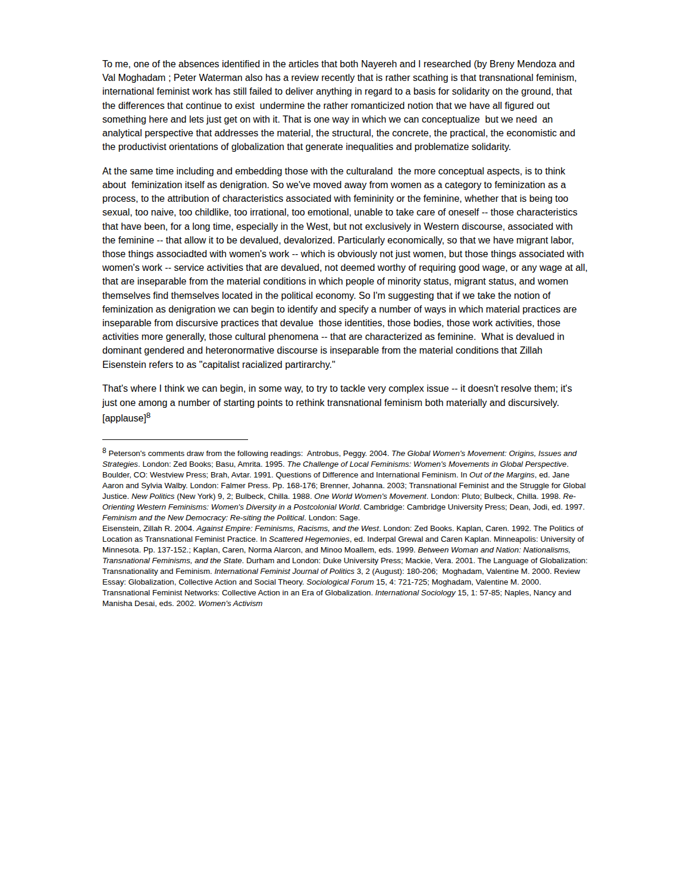To me, one of the absences identified in the articles that both Nayereh and I researched (by Breny Mendoza and Val Moghadam ; Peter Waterman also has a review recently that is rather scathing is that transnational feminism, international feminist work has still failed to deliver anything in regard to a basis for solidarity on the ground, that the differences that continue to exist undermine the rather romanticized notion that we have all figured out something here and lets just get on with it. That is one way in which we can conceptualize but we need an analytical perspective that addresses the material, the structural, the concrete, the practical, the economistic and the productivist orientations of globalization that generate inequalities and problematize solidarity.
At the same time including and embedding those with the culturaland the more conceptual aspects, is to think about feminization itself as denigration. So we've moved away from women as a category to feminization as a process, to the attribution of characteristics associated with femininity or the feminine, whether that is being too sexual, too naive, too childlike, too irrational, too emotional, unable to take care of oneself -- those characteristics that have been, for a long time, especially in the West, but not exclusively in Western discourse, associated with the feminine -- that allow it to be devalued, devalorized. Particularly economically, so that we have migrant labor, those things associadted with women's work -- which is obviously not just women, but those things associated with women's work -- service activities that are devalued, not deemed worthy of requiring good wage, or any wage at all, that are inseparable from the material conditions in which people of minority status, migrant status, and women themselves find themselves located in the political economy. So I'm suggesting that if we take the notion of feminization as denigration we can begin to identify and specify a number of ways in which material practices are inseparable from discursive practices that devalue those identities, those bodies, those work activities, those activities more generally, those cultural phenomena -- that are characterized as feminine. What is devalued in dominant gendered and heteronormative discourse is inseparable from the material conditions that Zillah Eisenstein refers to as "capitalist racialized partirarchy."
That's where I think we can begin, in some way, to try to tackle very complex issue -- it doesn't resolve them; it's just one among a number of starting points to rethink transnational feminism both materially and discursively. [applause]8
8 Peterson's comments draw from the following readings: Antrobus, Peggy. 2004. The Global Women's Movement: Origins, Issues and Strategies. London: Zed Books; Basu, Amrita. 1995. The Challenge of Local Feminisms: Women's Movements in Global Perspective. Boulder, CO: Westview Press; Brah, Avtar. 1991. Questions of Difference and International Feminism. In Out of the Margins, ed. Jane Aaron and Sylvia Walby. London: Falmer Press. Pp. 168-176; Brenner, Johanna. 2003; Transnational Feminist and the Struggle for Global Justice. New Politics (New York) 9, 2; Bulbeck, Chilla. 1988. One World Women's Movement. London: Pluto; Bulbeck, Chilla. 1998. Re-Orienting Western Feminisms: Women's Diversity in a Postcolonial World. Cambridge: Cambridge University Press; Dean, Jodi, ed. 1997. Feminism and the New Democracy: Re-siting the Political. London: Sage.
Eisenstein, Zillah R. 2004. Against Empire: Feminisms, Racisms, and the West. London: Zed Books. Kaplan, Caren. 1992. The Politics of Location as Transnational Feminist Practice. In Scattered Hegemonies, ed. Inderpal Grewal and Caren Kaplan. Minneapolis: University of Minnesota. Pp. 137-152.; Kaplan, Caren, Norma Alarcon, and Minoo Moallem, eds. 1999. Between Woman and Nation: Nationalisms, Transnational Feminisms, and the State. Durham and London: Duke University Press; Mackie, Vera. 2001. The Language of Globalization: Transnationality and Feminism. International Feminist Journal of Politics 3, 2 (August): 180-206; Moghadam, Valentine M. 2000. Review Essay: Globalization, Collective Action and Social Theory. Sociological Forum 15, 4: 721-725; Moghadam, Valentine M. 2000. Transnational Feminist Networks: Collective Action in an Era of Globalization. International Sociology 15, 1: 57-85; Naples, Nancy and Manisha Desai, eds. 2002. Women's Activism